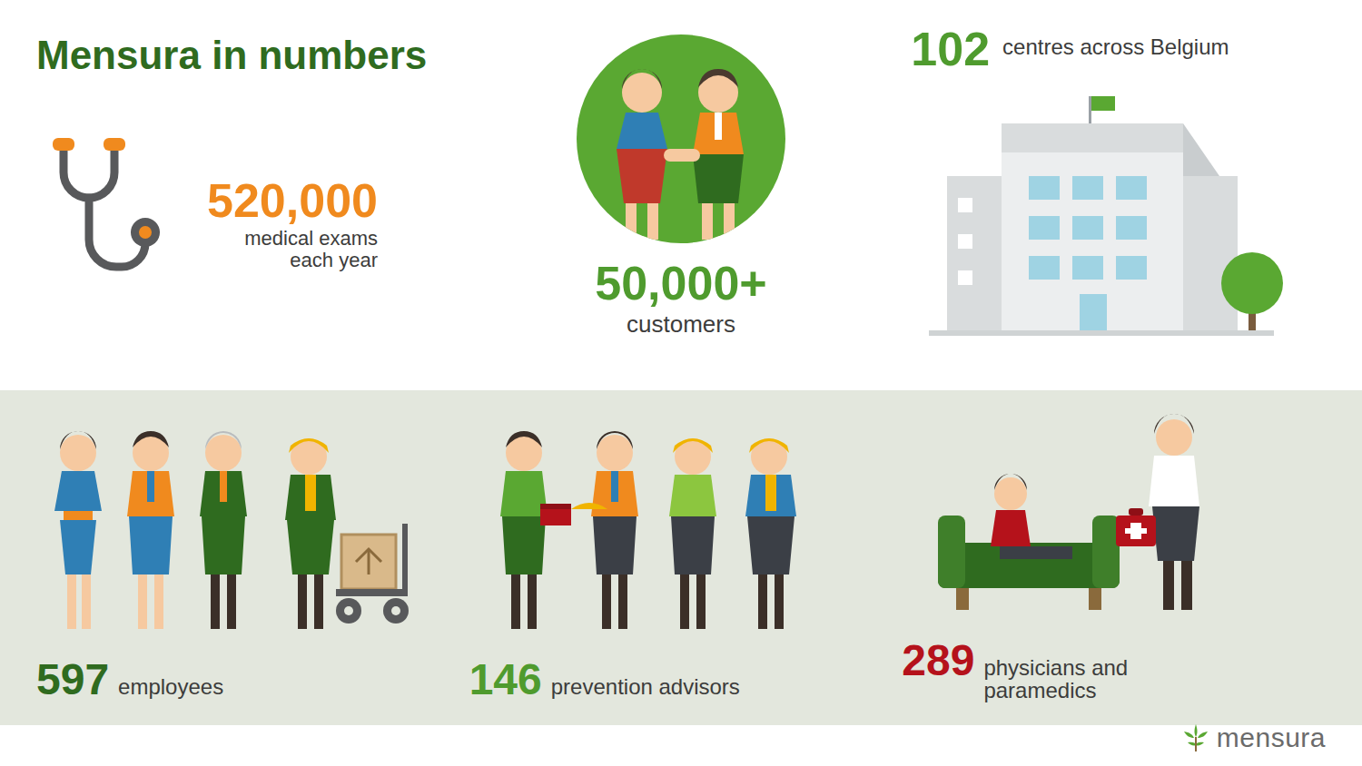Mensura in numbers
520,000 medical exams
each year
50,000+ customers
102 centres across Belgium
597 employees
146 prevention advisors
289 physicians and
paramedics
mensura